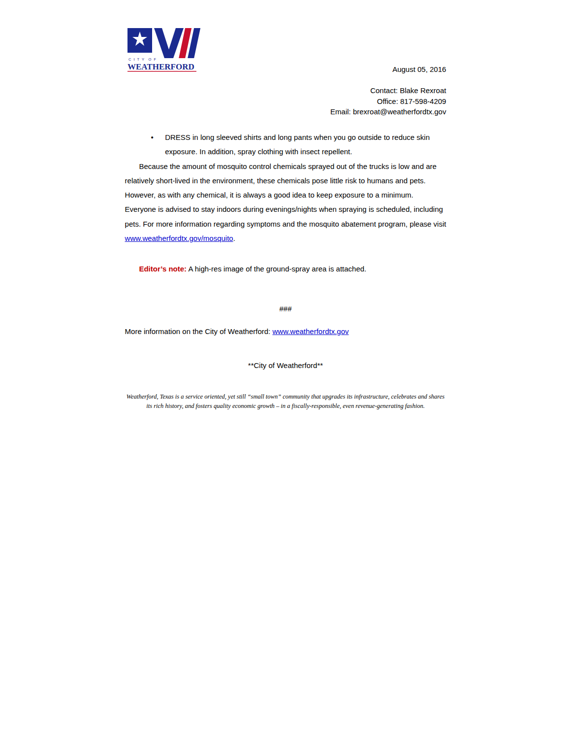C I T Y O F WEATHERFORD
August 05, 2016
Contact: Blake Rexroat
Office: 817-598-4209
Email: brexroat@weatherfordtx.gov
DRESS in long sleeved shirts and long pants when you go outside to reduce skin exposure. In addition, spray clothing with insect repellent.
Because the amount of mosquito control chemicals sprayed out of the trucks is low and are relatively short-lived in the environment, these chemicals pose little risk to humans and pets. However, as with any chemical, it is always a good idea to keep exposure to a minimum. Everyone is advised to stay indoors during evenings/nights when spraying is scheduled, including pets. For more information regarding symptoms and the mosquito abatement program, please visit www.weatherfordtx.gov/mosquito.
Editor’s note: A high-res image of the ground-spray area is attached.
###
More information on the City of Weatherford: www.weatherfordtx.gov
**City of Weatherford**
Weatherford, Texas is a service oriented, yet still “small town” community that upgrades its infrastructure, celebrates and shares its rich history, and fosters quality economic growth – in a fiscally-responsible, even revenue-generating fashion.